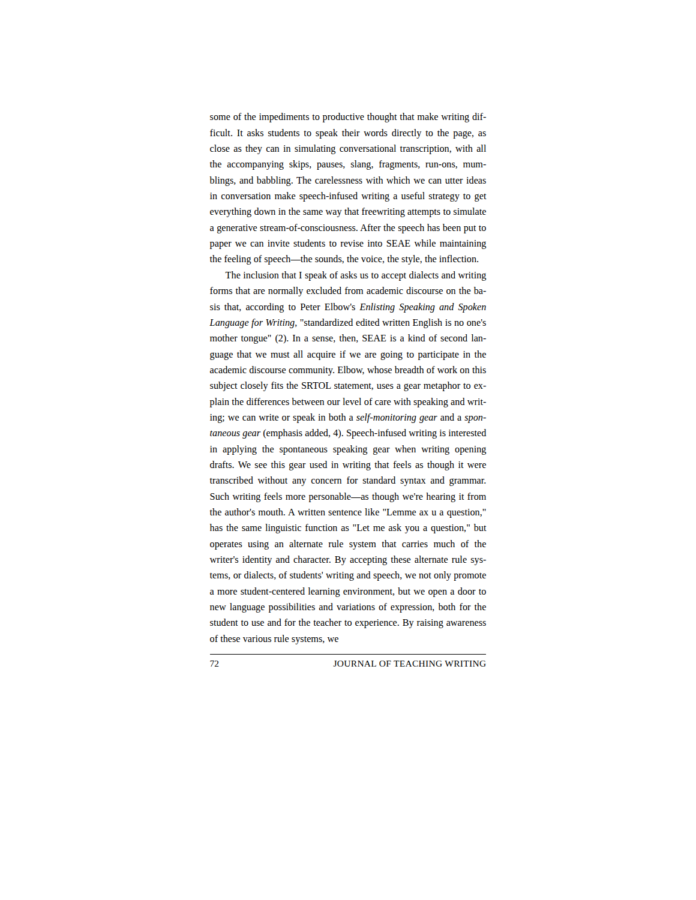some of the impediments to productive thought that make writing difficult. It asks students to speak their words directly to the page, as close as they can in simulating conversational transcription, with all the accompanying skips, pauses, slang, fragments, run-ons, mumblings, and babbling. The carelessness with which we can utter ideas in conversation make speech-infused writing a useful strategy to get everything down in the same way that freewriting attempts to simulate a generative stream-of-consciousness. After the speech has been put to paper we can invite students to revise into SEAE while maintaining the feeling of speech—the sounds, the voice, the style, the inflection.
The inclusion that I speak of asks us to accept dialects and writing forms that are normally excluded from academic discourse on the basis that, according to Peter Elbow's Enlisting Speaking and Spoken Language for Writing, "standardized edited written English is no one's mother tongue" (2). In a sense, then, SEAE is a kind of second language that we must all acquire if we are going to participate in the academic discourse community. Elbow, whose breadth of work on this subject closely fits the SRTOL statement, uses a gear metaphor to explain the differences between our level of care with speaking and writing; we can write or speak in both a self-monitoring gear and a spontaneous gear (emphasis added, 4). Speech-infused writing is interested in applying the spontaneous speaking gear when writing opening drafts. We see this gear used in writing that feels as though it were transcribed without any concern for standard syntax and grammar. Such writing feels more personable—as though we're hearing it from the author's mouth. A written sentence like "Lemme ax u a question," has the same linguistic function as "Let me ask you a question," but operates using an alternate rule system that carries much of the writer's identity and character. By accepting these alternate rule systems, or dialects, of students' writing and speech, we not only promote a more student-centered learning environment, but we open a door to new language possibilities and variations of expression, both for the student to use and for the teacher to experience. By raising awareness of these various rule systems, we
72 JOURNAL OF TEACHING WRITING